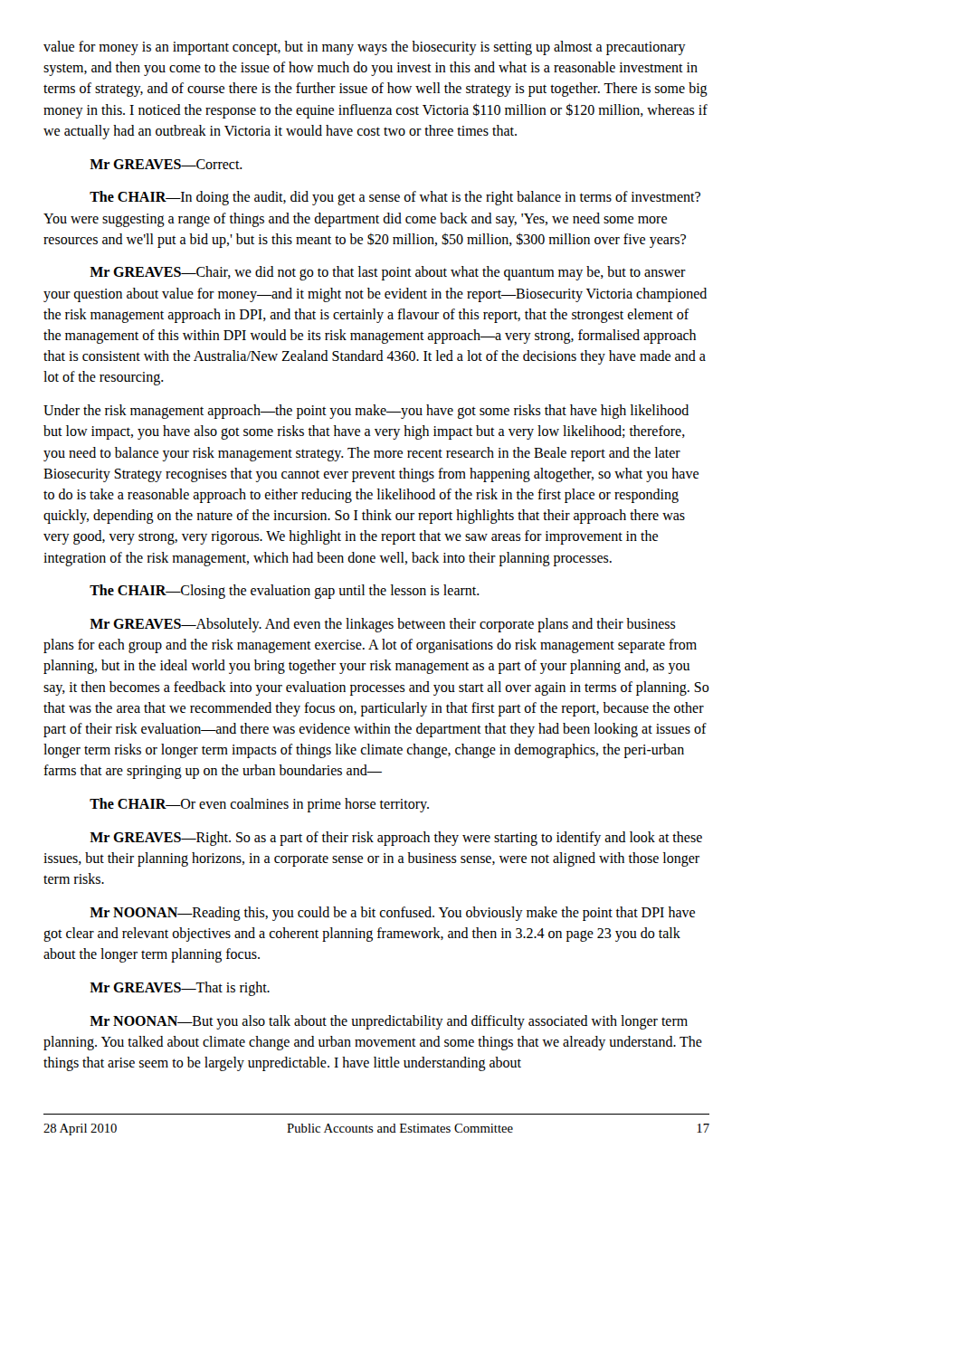value for money is an important concept, but in many ways the biosecurity is setting up almost a precautionary system, and then you come to the issue of how much do you invest in this and what is a reasonable investment in terms of strategy, and of course there is the further issue of how well the strategy is put together. There is some big money in this. I noticed the response to the equine influenza cost Victoria $110 million or $120 million, whereas if we actually had an outbreak in Victoria it would have cost two or three times that.
Mr GREAVES—Correct.
The CHAIR—In doing the audit, did you get a sense of what is the right balance in terms of investment? You were suggesting a range of things and the department did come back and say, 'Yes, we need some more resources and we'll put a bid up,' but is this meant to be $20 million, $50 million, $300 million over five years?
Mr GREAVES—Chair, we did not go to that last point about what the quantum may be, but to answer your question about value for money—and it might not be evident in the report—Biosecurity Victoria championed the risk management approach in DPI, and that is certainly a flavour of this report, that the strongest element of the management of this within DPI would be its risk management approach—a very strong, formalised approach that is consistent with the Australia/New Zealand Standard 4360. It led a lot of the decisions they have made and a lot of the resourcing.
Under the risk management approach—the point you make—you have got some risks that have high likelihood but low impact, you have also got some risks that have a very high impact but a very low likelihood; therefore, you need to balance your risk management strategy. The more recent research in the Beale report and the later Biosecurity Strategy recognises that you cannot ever prevent things from happening altogether, so what you have to do is take a reasonable approach to either reducing the likelihood of the risk in the first place or responding quickly, depending on the nature of the incursion. So I think our report highlights that their approach there was very good, very strong, very rigorous. We highlight in the report that we saw areas for improvement in the integration of the risk management, which had been done well, back into their planning processes.
The CHAIR—Closing the evaluation gap until the lesson is learnt.
Mr GREAVES—Absolutely. And even the linkages between their corporate plans and their business plans for each group and the risk management exercise. A lot of organisations do risk management separate from planning, but in the ideal world you bring together your risk management as a part of your planning and, as you say, it then becomes a feedback into your evaluation processes and you start all over again in terms of planning. So that was the area that we recommended they focus on, particularly in that first part of the report, because the other part of their risk evaluation—and there was evidence within the department that they had been looking at issues of longer term risks or longer term impacts of things like climate change, change in demographics, the peri-urban farms that are springing up on the urban boundaries and—
The CHAIR—Or even coalmines in prime horse territory.
Mr GREAVES—Right. So as a part of their risk approach they were starting to identify and look at these issues, but their planning horizons, in a corporate sense or in a business sense, were not aligned with those longer term risks.
Mr NOONAN—Reading this, you could be a bit confused. You obviously make the point that DPI have got clear and relevant objectives and a coherent planning framework, and then in 3.2.4 on page 23 you do talk about the longer term planning focus.
Mr GREAVES—That is right.
Mr NOONAN—But you also talk about the unpredictability and difficulty associated with longer term planning. You talked about climate change and urban movement and some things that we already understand. The things that arise seem to be largely unpredictable. I have little understanding about
28 April 2010 Public Accounts and Estimates Committee 17